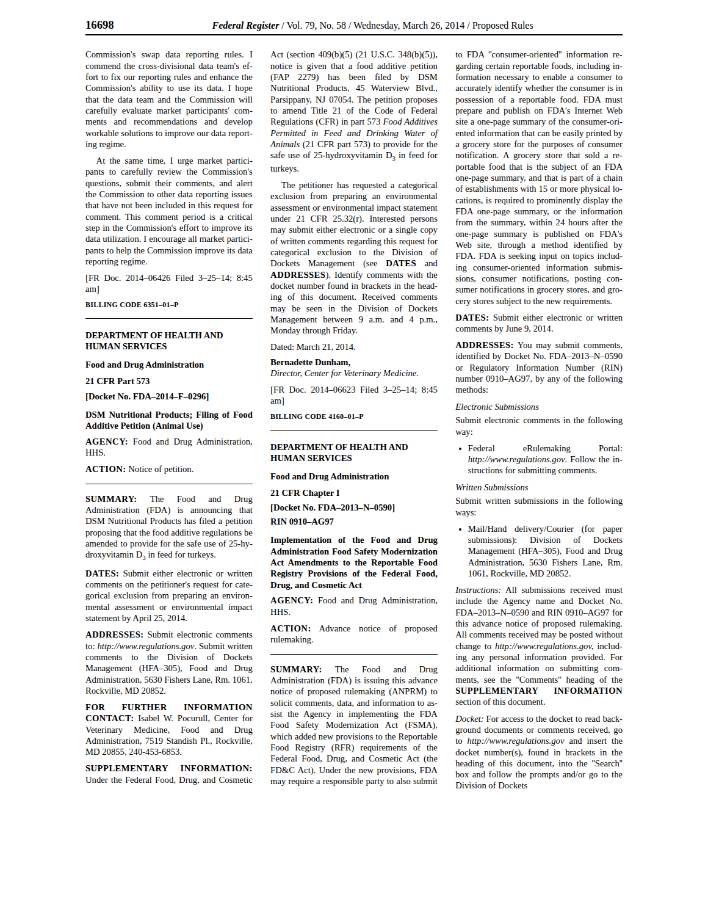16698 Federal Register / Vol. 79, No. 58 / Wednesday, March 26, 2014 / Proposed Rules
Commission's swap data reporting rules. I commend the cross-divisional data team's effort to fix our reporting rules and enhance the Commission's ability to use its data. I hope that the data team and the Commission will carefully evaluate market participants' comments and recommendations and develop workable solutions to improve our data reporting regime.
At the same time, I urge market participants to carefully review the Commission's questions, submit their comments, and alert the Commission to other data reporting issues that have not been included in this request for comment. This comment period is a critical step in the Commission's effort to improve its data utilization. I encourage all market participants to help the Commission improve its data reporting regime.
[FR Doc. 2014–06426 Filed 3–25–14; 8:45 am]
BILLING CODE 6351–01–P
DEPARTMENT OF HEALTH AND HUMAN SERVICES
Food and Drug Administration
21 CFR Part 573
[Docket No. FDA–2014–F–0296]
DSM Nutritional Products; Filing of Food Additive Petition (Animal Use)
AGENCY: Food and Drug Administration, HHS.
ACTION: Notice of petition.
SUMMARY: The Food and Drug Administration (FDA) is announcing that DSM Nutritional Products has filed a petition proposing that the food additive regulations be amended to provide for the safe use of 25-hydroxyvitamin D3 in feed for turkeys.
DATES: Submit either electronic or written comments on the petitioner's request for categorical exclusion from preparing an environmental assessment or environmental impact statement by April 25, 2014.
ADDRESSES: Submit electronic comments to: http://www.regulations.gov. Submit written comments to the Division of Dockets Management (HFA–305), Food and Drug Administration, 5630 Fishers Lane, Rm. 1061, Rockville, MD 20852.
FOR FURTHER INFORMATION CONTACT: Isabel W. Pocurull, Center for Veterinary Medicine, Food and Drug Administration, 7519 Standish Pl., Rockville, MD 20855, 240-453-6853.
SUPPLEMENTARY INFORMATION: Under the Federal Food, Drug, and Cosmetic Act (section 409(b)(5) (21 U.S.C. 348(b)(5)), notice is given that a food additive petition (FAP 2279) has been filed by DSM Nutritional Products, 45 Waterview Blvd., Parsippany, NJ 07054. The petition proposes to amend Title 21 of the Code of Federal Regulations (CFR) in part 573 Food Additives Permitted in Feed and Drinking Water of Animals (21 CFR part 573) to provide for the safe use of 25-hydroxyvitamin D3 in feed for turkeys.
The petitioner has requested a categorical exclusion from preparing an environmental assessment or environmental impact statement under 21 CFR 25.32(r). Interested persons may submit either electronic or a single copy of written comments regarding this request for categorical exclusion to the Division of Dockets Management (see DATES and ADDRESSES). Identify comments with the docket number found in brackets in the heading of this document. Received comments may be seen in the Division of Dockets Management between 9 a.m. and 4 p.m., Monday through Friday.
Dated: March 21, 2014.
Bernadette Dunham,
Director, Center for Veterinary Medicine.
[FR Doc. 2014–06623 Filed 3–25–14; 8:45 am]
BILLING CODE 4160–01–P
DEPARTMENT OF HEALTH AND HUMAN SERVICES
Food and Drug Administration
21 CFR Chapter I
[Docket No. FDA–2013–N–0590]
RIN 0910–AG97
Implementation of the Food and Drug Administration Food Safety Modernization Act Amendments to the Reportable Food Registry Provisions of the Federal Food, Drug, and Cosmetic Act
AGENCY: Food and Drug Administration, HHS.
ACTION: Advance notice of proposed rulemaking.
SUMMARY: The Food and Drug Administration (FDA) is issuing this advance notice of proposed rulemaking (ANPRM) to solicit comments, data, and information to assist the Agency in implementing the FDA Food Safety Modernization Act (FSMA), which added new provisions to the Reportable Food Registry (RFR) requirements of the Federal Food, Drug, and Cosmetic Act (the FD&C Act). Under the new provisions, FDA may require a responsible party to also submit to FDA ''consumer-oriented'' information regarding certain reportable foods, including information necessary to enable a consumer to accurately identify whether the consumer is in possession of a reportable food. FDA must prepare and publish on FDA's Internet Web site a one-page summary of the consumer-oriented information that can be easily printed by a grocery store for the purposes of consumer notification. A grocery store that sold a reportable food that is the subject of an FDA one-page summary, and that is part of a chain of establishments with 15 or more physical locations, is required to prominently display the FDA one-page summary, or the information from the summary, within 24 hours after the one-page summary is published on FDA's Web site, through a method identified by FDA. FDA is seeking input on topics including consumer-oriented information submissions, consumer notifications, posting consumer notifications in grocery stores, and grocery stores subject to the new requirements.
DATES: Submit either electronic or written comments by June 9, 2014.
ADDRESSES: You may submit comments, identified by Docket No. FDA–2013–N–0590 or Regulatory Information Number (RIN) number 0910–AG97, by any of the following methods:
Electronic Submissions
Submit electronic comments in the following way:
Federal eRulemaking Portal: http://www.regulations.gov. Follow the instructions for submitting comments.
Written Submissions
Submit written submissions in the following ways:
Mail/Hand delivery/Courier (for paper submissions): Division of Dockets Management (HFA–305), Food and Drug Administration, 5630 Fishers Lane, Rm. 1061, Rockville, MD 20852.
Instructions: All submissions received must include the Agency name and Docket No. FDA–2013–N–0590 and RIN 0910–AG97 for this advance notice of proposed rulemaking. All comments received may be posted without change to http://www.regulations.gov, including any personal information provided. For additional information on submitting comments, see the ''Comments'' heading of the SUPPLEMENTARY INFORMATION section of this document.
Docket: For access to the docket to read background documents or comments received, go to http://www.regulations.gov and insert the docket number(s), found in brackets in the heading of this document, into the ''Search'' box and follow the prompts and/or go to the Division of Dockets